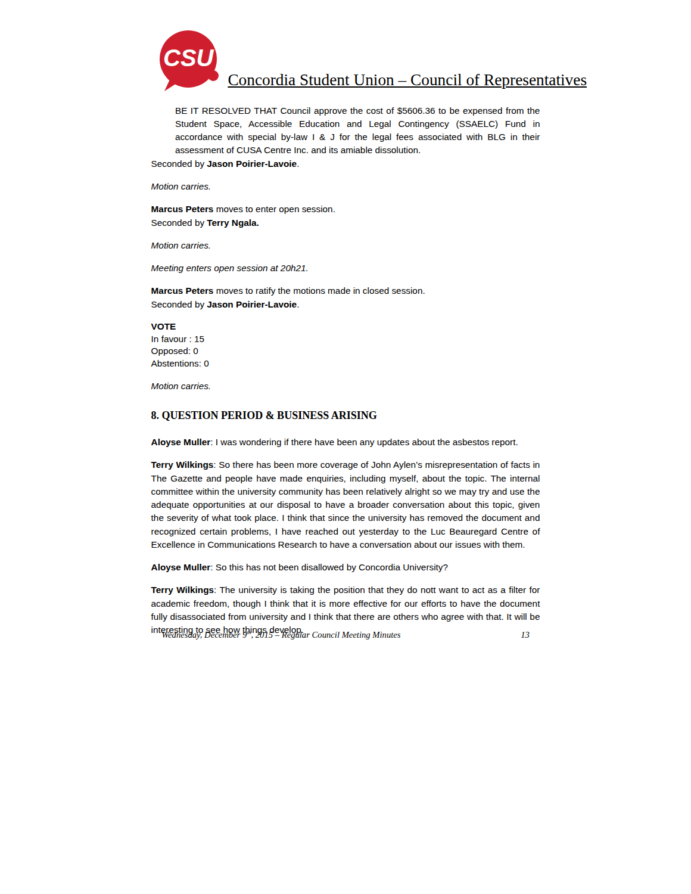CSU
Concordia Student Union – Council of Representatives
BE IT RESOLVED THAT Council approve the cost of $5606.36 to be expensed from the Student Space, Accessible Education and Legal Contingency (SSAELC) Fund in accordance with special by-law I & J for the legal fees associated with BLG in their assessment of CUSA Centre Inc. and its amiable dissolution.
Seconded by Jason Poirier-Lavoie.
Motion carries.
Marcus Peters moves to enter open session.
Seconded by Terry Ngala.
Motion carries.
Meeting enters open session at 20h21.
Marcus Peters moves to ratify the motions made in closed session.
Seconded by Jason Poirier-Lavoie.
VOTE
In favour : 15
Opposed: 0
Abstentions: 0
Motion carries.
8. QUESTION PERIOD & BUSINESS ARISING
Aloyse Muller: I was wondering if there have been any updates about the asbestos report.
Terry Wilkings: So there has been more coverage of John Aylen’s misrepresentation of facts in The Gazette and people have made enquiries, including myself, about the topic. The internal committee within the university community has been relatively alright so we may try and use the adequate opportunities at our disposal to have a broader conversation about this topic, given the severity of what took place. I think that since the university has removed the document and recognized certain problems, I have reached out yesterday to the Luc Beauregard Centre of Excellence in Communications Research to have a conversation about our issues with them.
Aloyse Muller: So this has not been disallowed by Concordia University?
Terry Wilkings: The university is taking the position that they do nott want to act as a filter for academic freedom, though I think that it is more effective for our efforts to have the document fully disassociated from university and I think that there are others who agree with that. It will be interesting to see how things develop.
Wednesday, December 9th, 2015 – Regular Council Meeting Minutes 13